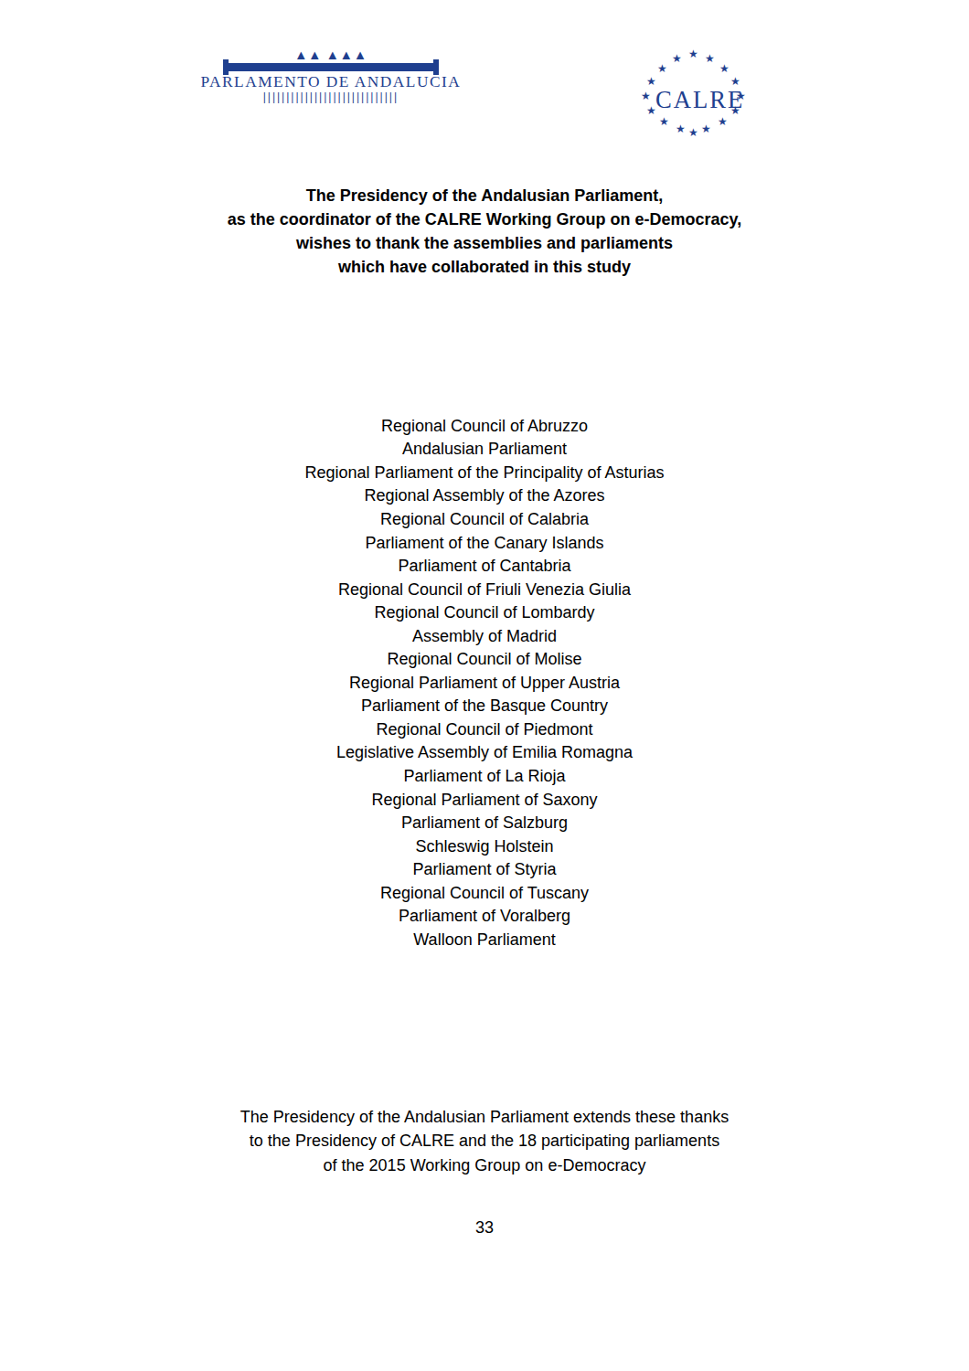▲▲ ▲▲▲
PARLAMENTO DE ANDALUCIA
|||||||||||||||||||||||||||||
★ ★ ★ ★ ★ ★ ★ ★ ★ ★ ★ ★ ★ ★ ★ ★
CALRE
The Presidency of the Andalusian Parliament,
as the coordinator of the CALRE Working Group on e-Democracy,
wishes to thank the assemblies and parliaments
which have collaborated in this study
Regional Council of Abruzzo
Andalusian Parliament
Regional Parliament of the Principality of Asturias
Regional Assembly of the Azores
Regional Council of Calabria
Parliament of the Canary Islands
Parliament of Cantabria
Regional Council of Friuli Venezia Giulia
Regional Council of Lombardy
Assembly of Madrid
Regional Council of Molise
Regional Parliament of Upper Austria
Parliament of the Basque Country
Regional Council of Piedmont
Legislative Assembly of Emilia Romagna
Parliament of La Rioja
Regional Parliament of Saxony
Parliament of Salzburg
Schleswig Holstein
Parliament of Styria
Regional Council of Tuscany
Parliament of Voralberg
Walloon Parliament
The Presidency of the Andalusian Parliament extends these thanks
to the Presidency of CALRE and the 18 participating parliaments
of the 2015 Working Group on e-Democracy
33